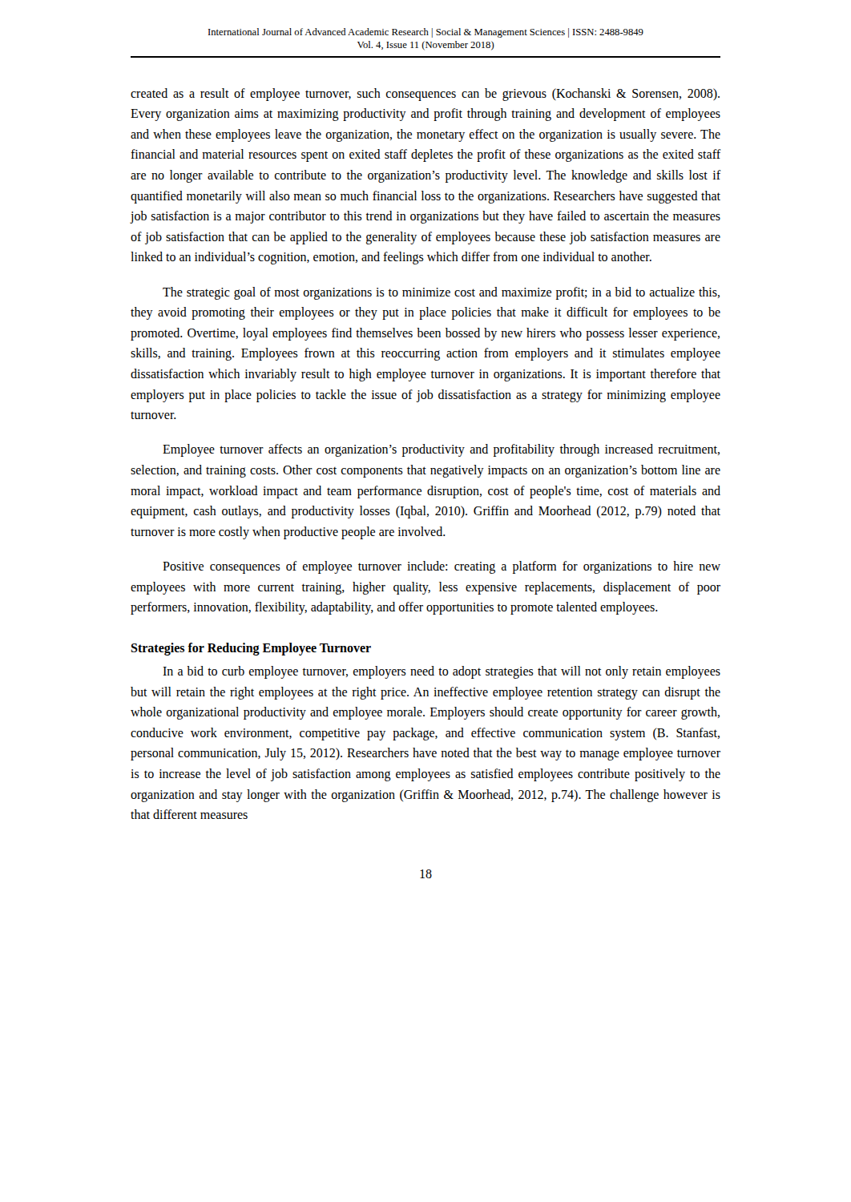International Journal of Advanced Academic Research | Social & Management Sciences | ISSN: 2488-9849 Vol. 4, Issue 11 (November 2018)
created as a result of employee turnover, such consequences can be grievous (Kochanski & Sorensen, 2008). Every organization aims at maximizing productivity and profit through training and development of employees and when these employees leave the organization, the monetary effect on the organization is usually severe. The financial and material resources spent on exited staff depletes the profit of these organizations as the exited staff are no longer available to contribute to the organization’s productivity level. The knowledge and skills lost if quantified monetarily will also mean so much financial loss to the organizations. Researchers have suggested that job satisfaction is a major contributor to this trend in organizations but they have failed to ascertain the measures of job satisfaction that can be applied to the generality of employees because these job satisfaction measures are linked to an individual’s cognition, emotion, and feelings which differ from one individual to another.
The strategic goal of most organizations is to minimize cost and maximize profit; in a bid to actualize this, they avoid promoting their employees or they put in place policies that make it difficult for employees to be promoted. Overtime, loyal employees find themselves been bossed by new hirers who possess lesser experience, skills, and training. Employees frown at this reoccurring action from employers and it stimulates employee dissatisfaction which invariably result to high employee turnover in organizations. It is important therefore that employers put in place policies to tackle the issue of job dissatisfaction as a strategy for minimizing employee turnover.
Employee turnover affects an organization’s productivity and profitability through increased recruitment, selection, and training costs. Other cost components that negatively impacts on an organization’s bottom line are moral impact, workload impact and team performance disruption, cost of people's time, cost of materials and equipment, cash outlays, and productivity losses (Iqbal, 2010). Griffin and Moorhead (2012, p.79) noted that turnover is more costly when productive people are involved.
Positive consequences of employee turnover include: creating a platform for organizations to hire new employees with more current training, higher quality, less expensive replacements, displacement of poor performers, innovation, flexibility, adaptability, and offer opportunities to promote talented employees.
Strategies for Reducing Employee Turnover
In a bid to curb employee turnover, employers need to adopt strategies that will not only retain employees but will retain the right employees at the right price. An ineffective employee retention strategy can disrupt the whole organizational productivity and employee morale. Employers should create opportunity for career growth, conducive work environment, competitive pay package, and effective communication system (B. Stanfast, personal communication, July 15, 2012). Researchers have noted that the best way to manage employee turnover is to increase the level of job satisfaction among employees as satisfied employees contribute positively to the organization and stay longer with the organization (Griffin & Moorhead, 2012, p.74). The challenge however is that different measures
18